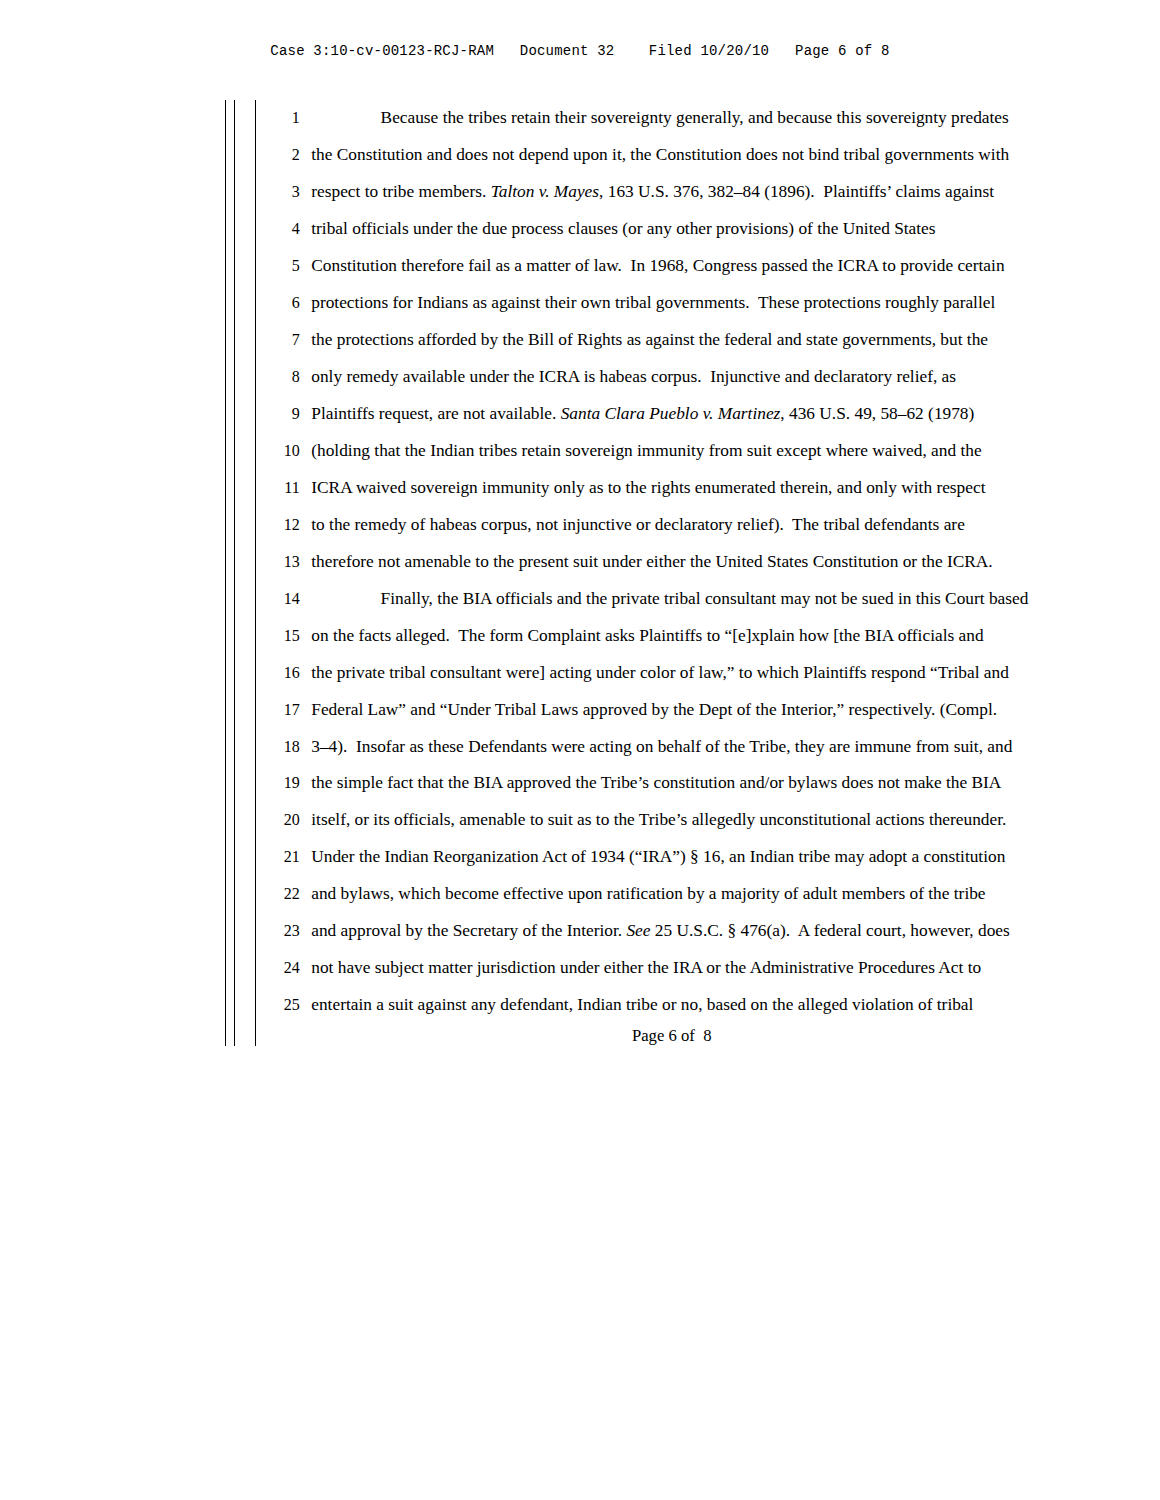Case 3:10-cv-00123-RCJ-RAM Document 32 Filed 10/20/10 Page 6 of 8
Because the tribes retain their sovereignty generally, and because this sovereignty predates
the Constitution and does not depend upon it, the Constitution does not bind tribal governments with
respect to tribe members. Talton v. Mayes, 163 U.S. 376, 382–84 (1896). Plaintiffs’ claims against
tribal officials under the due process clauses (or any other provisions) of the United States
Constitution therefore fail as a matter of law. In 1968, Congress passed the ICRA to provide certain
protections for Indians as against their own tribal governments. These protections roughly parallel
the protections afforded by the Bill of Rights as against the federal and state governments, but the
only remedy available under the ICRA is habeas corpus. Injunctive and declaratory relief, as
Plaintiffs request, are not available. Santa Clara Pueblo v. Martinez, 436 U.S. 49, 58–62 (1978)
(holding that the Indian tribes retain sovereign immunity from suit except where waived, and the
ICRA waived sovereign immunity only as to the rights enumerated therein, and only with respect
to the remedy of habeas corpus, not injunctive or declaratory relief). The tribal defendants are
therefore not amenable to the present suit under either the United States Constitution or the ICRA.
Finally, the BIA officials and the private tribal consultant may not be sued in this Court based
on the facts alleged. The form Complaint asks Plaintiffs to “[e]xplain how [the BIA officials and
the private tribal consultant were] acting under color of law,” to which Plaintiffs respond “Tribal and
Federal Law” and “Under Tribal Laws approved by the Dept of the Interior,” respectively. (Compl.
3–4). Insofar as these Defendants were acting on behalf of the Tribe, they are immune from suit, and
the simple fact that the BIA approved the Tribe’s constitution and/or bylaws does not make the BIA
itself, or its officials, amenable to suit as to the Tribe’s allegedly unconstitutional actions thereunder.
Under the Indian Reorganization Act of 1934 (“IRA”) § 16, an Indian tribe may adopt a constitution
and bylaws, which become effective upon ratification by a majority of adult members of the tribe
and approval by the Secretary of the Interior. See 25 U.S.C. § 476(a). A federal court, however, does
not have subject matter jurisdiction under either the IRA or the Administrative Procedures Act to
entertain a suit against any defendant, Indian tribe or no, based on the alleged violation of tribal
Page 6 of 8